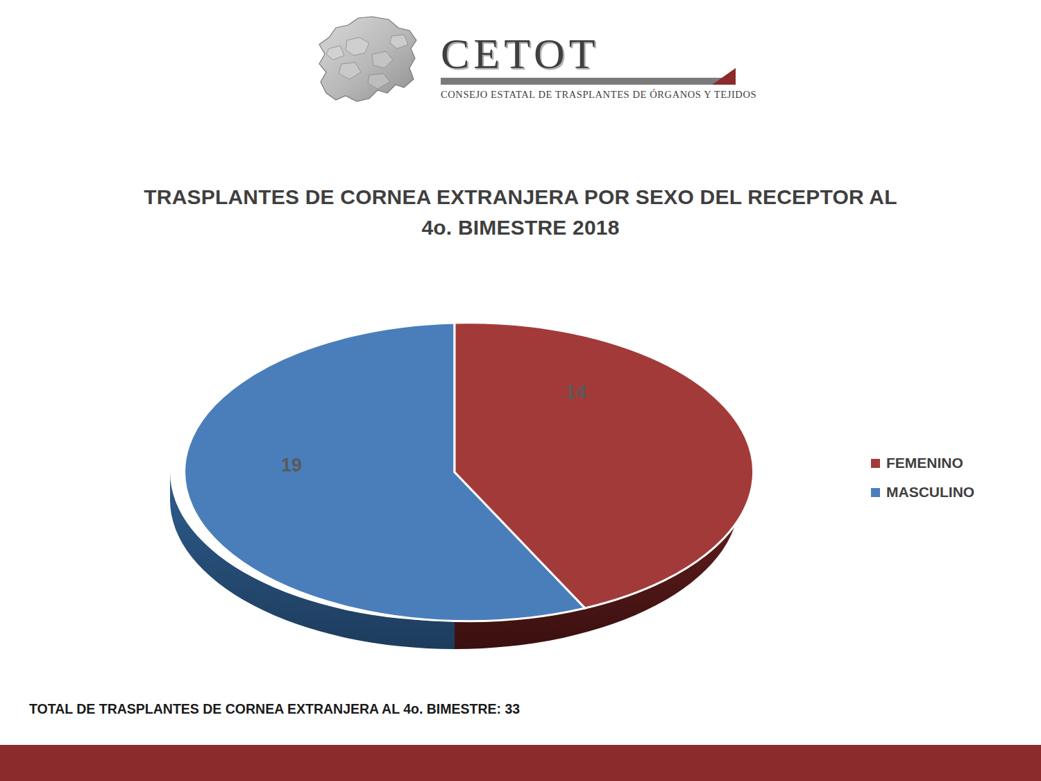CETOT
CONSEJO ESTATAL DE TRASPLANTES DE ÓRGANOS Y TEJIDOS
TRASPLANTES DE CORNEA EXTRANJERA POR SEXO DEL RECEPTOR AL
4o. BIMESTRE 2018
14
19
FEMENINO
MASCULINO
TOTAL DE TRASPLANTES DE CORNEA EXTRANJERA AL 4o. BIMESTRE: 33